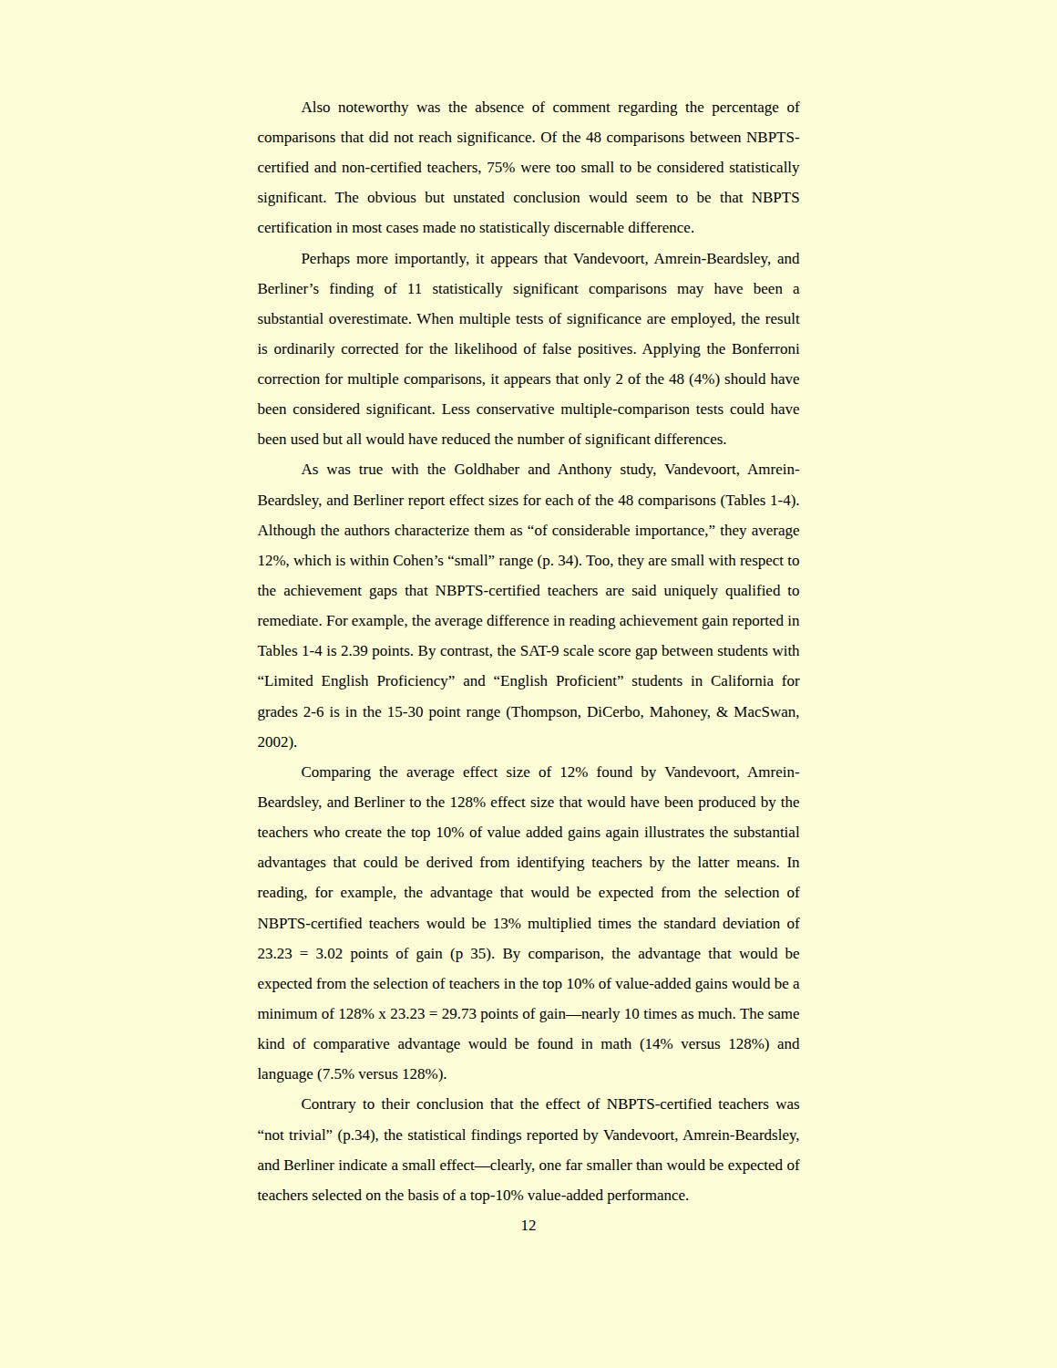Also noteworthy was the absence of comment regarding the percentage of comparisons that did not reach significance. Of the 48 comparisons between NBPTS-certified and non-certified teachers, 75% were too small to be considered statistically significant. The obvious but unstated conclusion would seem to be that NBPTS certification in most cases made no statistically discernable difference.
Perhaps more importantly, it appears that Vandevoort, Amrein-Beardsley, and Berliner’s finding of 11 statistically significant comparisons may have been a substantial overestimate. When multiple tests of significance are employed, the result is ordinarily corrected for the likelihood of false positives. Applying the Bonferroni correction for multiple comparisons, it appears that only 2 of the 48 (4%) should have been considered significant. Less conservative multiple-comparison tests could have been used but all would have reduced the number of significant differences.
As was true with the Goldhaber and Anthony study, Vandevoort, Amrein-Beardsley, and Berliner report effect sizes for each of the 48 comparisons (Tables 1-4). Although the authors characterize them as “of considerable importance,” they average 12%, which is within Cohen’s “small” range (p. 34). Too, they are small with respect to the achievement gaps that NBPTS-certified teachers are said uniquely qualified to remediate. For example, the average difference in reading achievement gain reported in Tables 1-4 is 2.39 points. By contrast, the SAT-9 scale score gap between students with “Limited English Proficiency” and “English Proficient” students in California for grades 2-6 is in the 15-30 point range (Thompson, DiCerbo, Mahoney, & MacSwan, 2002).
Comparing the average effect size of 12% found by Vandevoort, Amrein-Beardsley, and Berliner to the 128% effect size that would have been produced by the teachers who create the top 10% of value added gains again illustrates the substantial advantages that could be derived from identifying teachers by the latter means. In reading, for example, the advantage that would be expected from the selection of NBPTS-certified teachers would be 13% multiplied times the standard deviation of 23.23 = 3.02 points of gain (p 35). By comparison, the advantage that would be expected from the selection of teachers in the top 10% of value-added gains would be a minimum of 128% x 23.23 = 29.73 points of gain—nearly 10 times as much. The same kind of comparative advantage would be found in math (14% versus 128%) and language (7.5% versus 128%).
Contrary to their conclusion that the effect of NBPTS-certified teachers was “not trivial” (p.34), the statistical findings reported by Vandevoort, Amrein-Beardsley, and Berliner indicate a small effect—clearly, one far smaller than would be expected of teachers selected on the basis of a top-10% value-added performance.
12